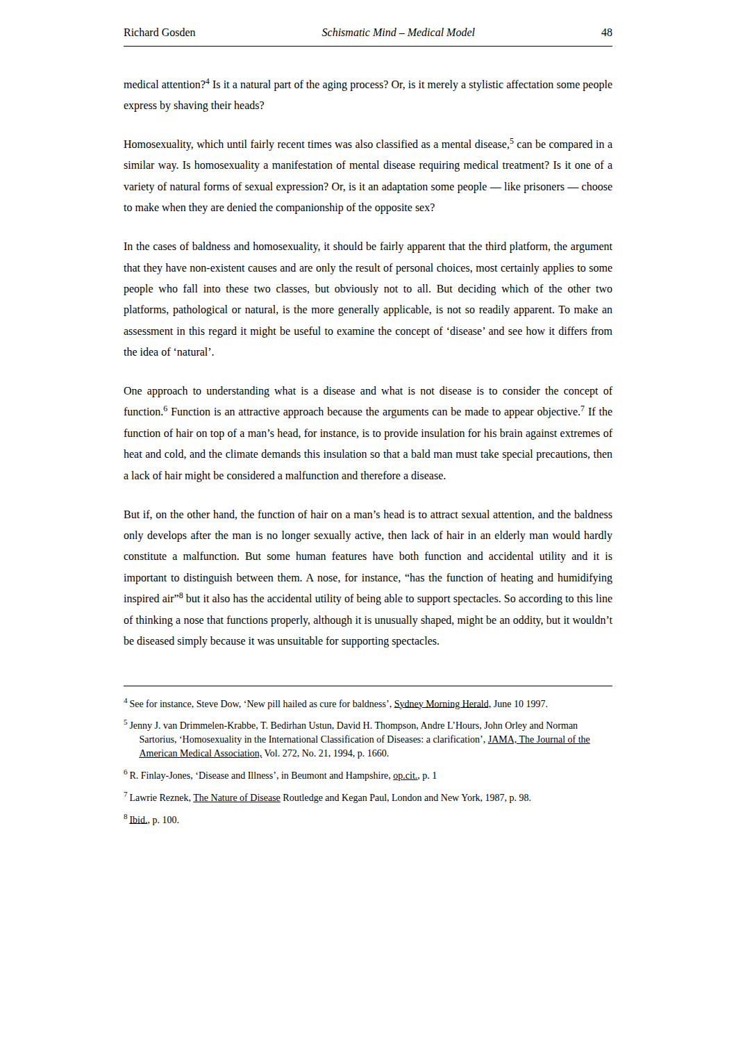Richard Gosden Schismatic Mind – Medical Model 48
medical attention?4 Is it a natural part of the aging process? Or, is it merely a stylistic affectation some people express by shaving their heads?
Homosexuality, which until fairly recent times was also classified as a mental disease,5 can be compared in a similar way. Is homosexuality a manifestation of mental disease requiring medical treatment? Is it one of a variety of natural forms of sexual expression? Or, is it an adaptation some people — like prisoners — choose to make when they are denied the companionship of the opposite sex?
In the cases of baldness and homosexuality, it should be fairly apparent that the third platform, the argument that they have non-existent causes and are only the result of personal choices, most certainly applies to some people who fall into these two classes, but obviously not to all. But deciding which of the other two platforms, pathological or natural, is the more generally applicable, is not so readily apparent. To make an assessment in this regard it might be useful to examine the concept of ‘disease’ and see how it differs from the idea of ‘natural’.
One approach to understanding what is a disease and what is not disease is to consider the concept of function.6 Function is an attractive approach because the arguments can be made to appear objective.7 If the function of hair on top of a man’s head, for instance, is to provide insulation for his brain against extremes of heat and cold, and the climate demands this insulation so that a bald man must take special precautions, then a lack of hair might be considered a malfunction and therefore a disease.
But if, on the other hand, the function of hair on a man’s head is to attract sexual attention, and the baldness only develops after the man is no longer sexually active, then lack of hair in an elderly man would hardly constitute a malfunction. But some human features have both function and accidental utility and it is important to distinguish between them. A nose, for instance, “has the function of heating and humidifying inspired air”8 but it also has the accidental utility of being able to support spectacles. So according to this line of thinking a nose that functions properly, although it is unusually shaped, might be an oddity, but it wouldn’t be diseased simply because it was unsuitable for supporting spectacles.
See for instance, Steve Dow, ‘New pill hailed as cure for baldness’, Sydney Morning Herald, June 10 1997.
Jenny J. van Drimmelen-Krabbe, T. Bedirhan Ustun, David H. Thompson, Andre L’Hours, John Orley and Norman Sartorius, ‘Homosexuality in the International Classification of Diseases: a clarification’, JAMA, The Journal of the American Medical Association, Vol. 272, No. 21, 1994, p. 1660.
R. Finlay-Jones, ‘Disease and Illness’, in Beumont and Hampshire, op.cit., p. 1
Lawrie Reznek, The Nature of Disease Routledge and Kegan Paul, London and New York, 1987, p. 98.
Ibid., p. 100.